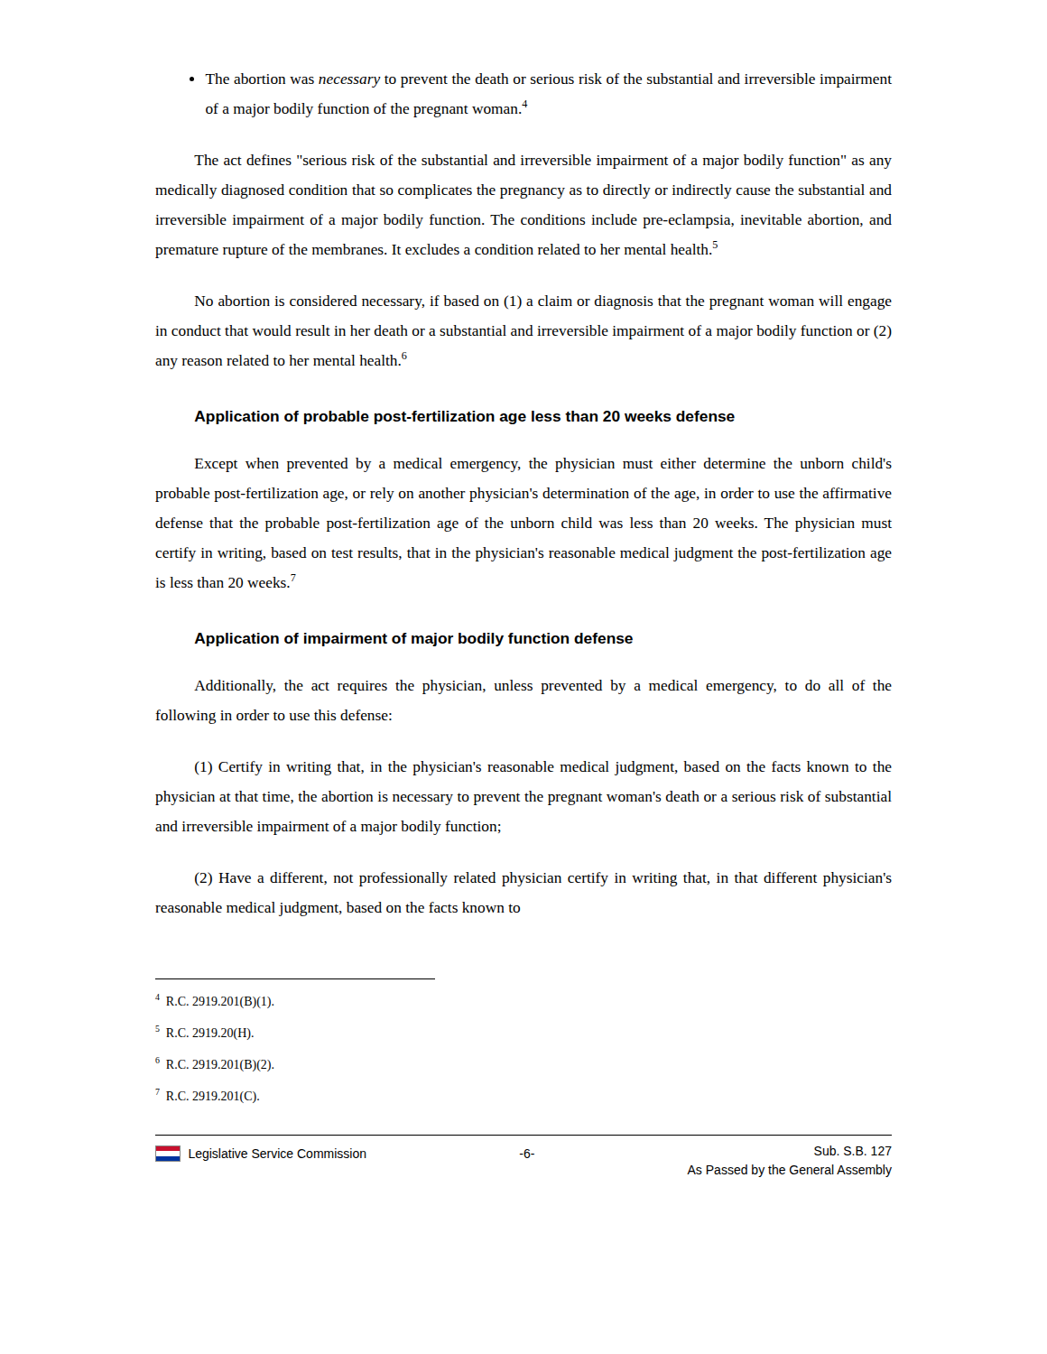The abortion was necessary to prevent the death or serious risk of the substantial and irreversible impairment of a major bodily function of the pregnant woman.4
The act defines "serious risk of the substantial and irreversible impairment of a major bodily function" as any medically diagnosed condition that so complicates the pregnancy as to directly or indirectly cause the substantial and irreversible impairment of a major bodily function. The conditions include pre-eclampsia, inevitable abortion, and premature rupture of the membranes. It excludes a condition related to her mental health.5
No abortion is considered necessary, if based on (1) a claim or diagnosis that the pregnant woman will engage in conduct that would result in her death or a substantial and irreversible impairment of a major bodily function or (2) any reason related to her mental health.6
Application of probable post-fertilization age less than 20 weeks defense
Except when prevented by a medical emergency, the physician must either determine the unborn child's probable post-fertilization age, or rely on another physician's determination of the age, in order to use the affirmative defense that the probable post-fertilization age of the unborn child was less than 20 weeks. The physician must certify in writing, based on test results, that in the physician's reasonable medical judgment the post-fertilization age is less than 20 weeks.7
Application of impairment of major bodily function defense
Additionally, the act requires the physician, unless prevented by a medical emergency, to do all of the following in order to use this defense:
(1) Certify in writing that, in the physician's reasonable medical judgment, based on the facts known to the physician at that time, the abortion is necessary to prevent the pregnant woman's death or a serious risk of substantial and irreversible impairment of a major bodily function;
(2) Have a different, not professionally related physician certify in writing that, in that different physician's reasonable medical judgment, based on the facts known to
4 R.C. 2919.201(B)(1).
5 R.C. 2919.20(H).
6 R.C. 2919.201(B)(2).
7 R.C. 2919.201(C).
Legislative Service Commission
-6-
Sub. S.B. 127
As Passed by the General Assembly